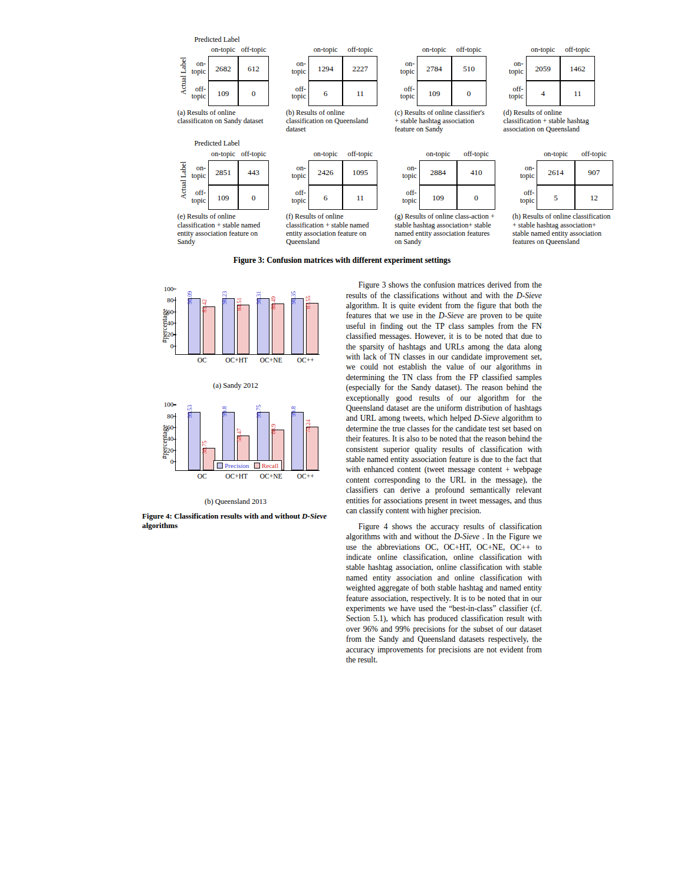Predicted Label
Actual Label
| | on-topic | off-topic |
| --- | --- | --- |
| on- topic | 2682 | 612 |
| off- topic | 109 | 0 |
(a) Results of online classificaton on Sandy dataset
| | on-topic | off-topic |
| --- | --- | --- |
| on- topic | 1294 | 2227 |
| off- topic | 6 | 11 |
(b) Results of online classification on Queensland dataset
| | on-topic | off-topic |
| --- | --- | --- |
| on- topic | 2784 | 510 |
| off- topic | 109 | 0 |
(c) Results of online classifier's + stable hashtag association feature on Sandy
| | on-topic | off-topic |
| --- | --- | --- |
| on- topic | 2059 | 1462 |
| off- topic | 4 | 11 |
(d) Results of online classification + stable hashtag association on Queensland
Predicted Label
Actual Label
| | on-topic | off-topic |
| --- | --- | --- |
| on- topic | 2851 | 443 |
| off- topic | 109 | 0 |
(e) Results of online classification + stable named entity association feature on Sandy
| | on-topic | off-topic |
| --- | --- | --- |
| on- topic | 2426 | 1095 |
| off- topic | 6 | 11 |
(f) Results of online classification + stable named entity association feature on Queensland
| | on-topic | off-topic |
| --- | --- | --- |
| on- topic | 2884 | 410 |
| off- topic | 109 | 0 |
(g) Results of online class-action + stable hashtag association+ stable named entity association features on Sandy
| | on-topic | off-topic |
| --- | --- | --- |
| on- topic | 2614 | 907 |
| off- topic | 5 | 12 |
(h) Results of online classification + stable hashtag association+ stable named entity association features on Queensland
Figure 3: Confusion matrices with different experiment settings
#percentage
0
20
40
60
80
100
96.09
81.42
OC
96.23
84.51
OC+HT
96.31
86.49
OC+NE
96.35
87.55
OC++
(a) Sandy 2012
#percentage
0
20
40
60
80
100
99.53
36.75
OC
99.8
58.47
OC+HT
99.75
68.9
OC+NE
99.8
74.24
OC++
Precision Recall
(b) Queensland 2013
Figure 4: Classification results with and without D-Sieve algorithms
Figure 3 shows the confusion matrices derived from the results of the classifications without and with the D-Sieve algorithm. It is quite evident from the figure that both the features that we use in the D-Sieve are proven to be quite useful in finding out the TP class samples from the FN classified messages. However, it is to be noted that due to the sparsity of hashtags and URLs among the data along with lack of TN classes in our candidate improvement set, we could not establish the value of our algorithms in determining the TN class from the FP classified samples (especially for the Sandy dataset). The reason behind the exceptionally good results of our algorithm for the Queensland dataset are the uniform distribution of hashtags and URL among tweets, which helped D-Sieve algorithm to determine the true classes for the candidate test set based on their features. It is also to be noted that the reason behind the consistent superior quality results of classification with stable named entity association feature is due to the fact that with enhanced content (tweet message content + webpage content corresponding to the URL in the message), the classifiers can derive a profound semantically relevant entities for associations present in tweet messages, and thus can classify content with higher precision.
Figure 4 shows the accuracy results of classification algorithms with and without the D-Sieve . In the Figure we use the abbreviations OC, OC+HT, OC+NE, OC++ to indicate online classification, online classification with stable hashtag association, online classification with stable named entity association and online classification with weighted aggregate of both stable hashtag and named entity feature association, respectively. It is to be noted that in our experiments we have used the “best-in-class” classifier (cf. Section 5.1), which has produced classification result with over 96% and 99% precisions for the subset of our dataset from the Sandy and Queensland datasets respectively, the accuracy improvements for precisions are not evident from the result.